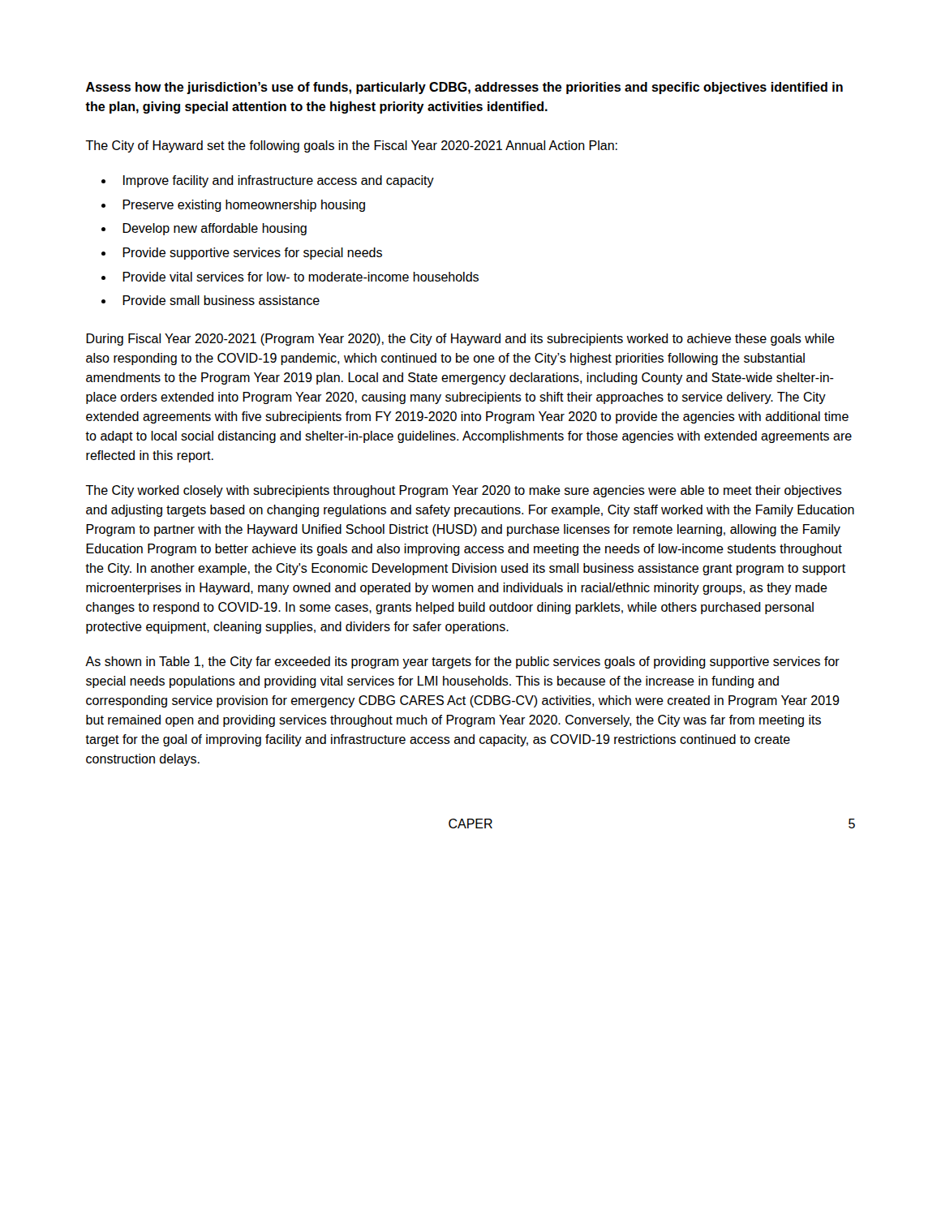Assess how the jurisdiction’s use of funds, particularly CDBG, addresses the priorities and specific objectives identified in the plan, giving special attention to the highest priority activities identified.
The City of Hayward set the following goals in the Fiscal Year 2020-2021 Annual Action Plan:
Improve facility and infrastructure access and capacity
Preserve existing homeownership housing
Develop new affordable housing
Provide supportive services for special needs
Provide vital services for low- to moderate-income households
Provide small business assistance
During Fiscal Year 2020-2021 (Program Year 2020), the City of Hayward and its subrecipients worked to achieve these goals while also responding to the COVID-19 pandemic, which continued to be one of the City’s highest priorities following the substantial amendments to the Program Year 2019 plan. Local and State emergency declarations, including County and State-wide shelter-in-place orders extended into Program Year 2020, causing many subrecipients to shift their approaches to service delivery. The City extended agreements with five subrecipients from FY 2019-2020 into Program Year 2020 to provide the agencies with additional time to adapt to local social distancing and shelter-in-place guidelines. Accomplishments for those agencies with extended agreements are reflected in this report.
The City worked closely with subrecipients throughout Program Year 2020 to make sure agencies were able to meet their objectives and adjusting targets based on changing regulations and safety precautions. For example, City staff worked with the Family Education Program to partner with the Hayward Unified School District (HUSD) and purchase licenses for remote learning, allowing the Family Education Program to better achieve its goals and also improving access and meeting the needs of low-income students throughout the City. In another example, the City's Economic Development Division used its small business assistance grant program to support microenterprises in Hayward, many owned and operated by women and individuals in racial/ethnic minority groups, as they made changes to respond to COVID-19. In some cases, grants helped build outdoor dining parklets, while others purchased personal protective equipment, cleaning supplies, and dividers for safer operations.
As shown in Table 1, the City far exceeded its program year targets for the public services goals of providing supportive services for special needs populations and providing vital services for LMI households. This is because of the increase in funding and corresponding service provision for emergency CDBG CARES Act (CDBG-CV) activities, which were created in Program Year 2019 but remained open and providing services throughout much of Program Year 2020. Conversely, the City was far from meeting its target for the goal of improving facility and infrastructure access and capacity, as COVID-19 restrictions continued to create construction delays.
CAPER 5